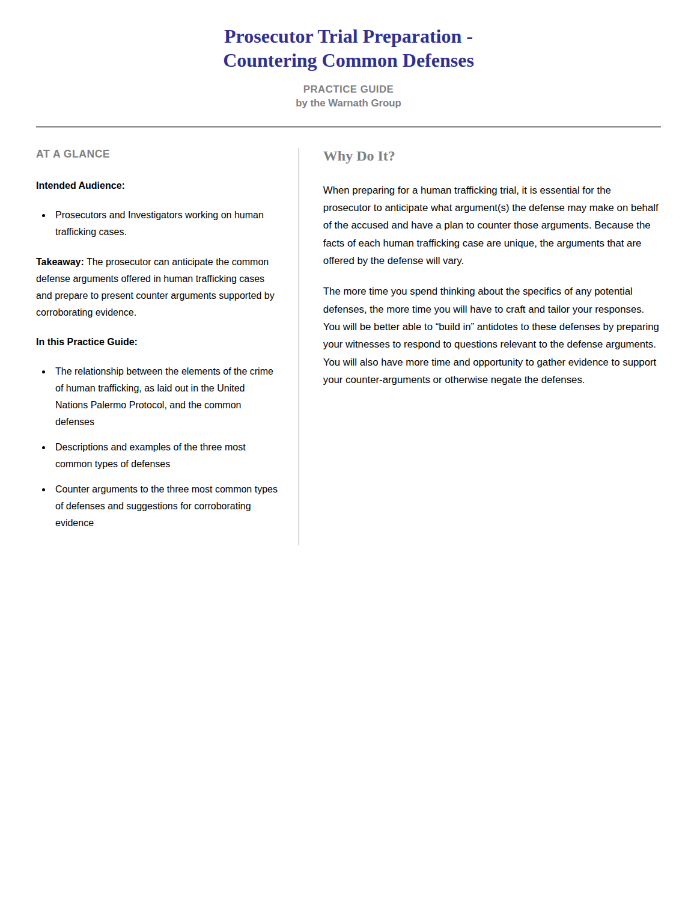Prosecutor Trial Preparation -
Countering Common Defenses
PRACTICE GUIDE
by the Warnath Group
AT A GLANCE
Intended Audience:
Prosecutors and Investigators working on human trafficking cases.
Takeaway: The prosecutor can anticipate the common defense arguments offered in human trafficking cases and prepare to present counter arguments supported by corroborating evidence.
In this Practice Guide:
The relationship between the elements of the crime of human trafficking, as laid out in the United Nations Palermo Protocol, and the common defenses
Descriptions and examples of the three most common types of defenses
Counter arguments to the three most common types of defenses and suggestions for corroborating evidence
Why Do It?
When preparing for a human trafficking trial, it is essential for the prosecutor to anticipate what argument(s) the defense may make on behalf of the accused and have a plan to counter those arguments. Because the facts of each human trafficking case are unique, the arguments that are offered by the defense will vary.
The more time you spend thinking about the specifics of any potential defenses, the more time you will have to craft and tailor your responses. You will be better able to “build in” antidotes to these defenses by preparing your witnesses to respond to questions relevant to the defense arguments. You will also have more time and opportunity to gather evidence to support your counter-arguments or otherwise negate the defenses.